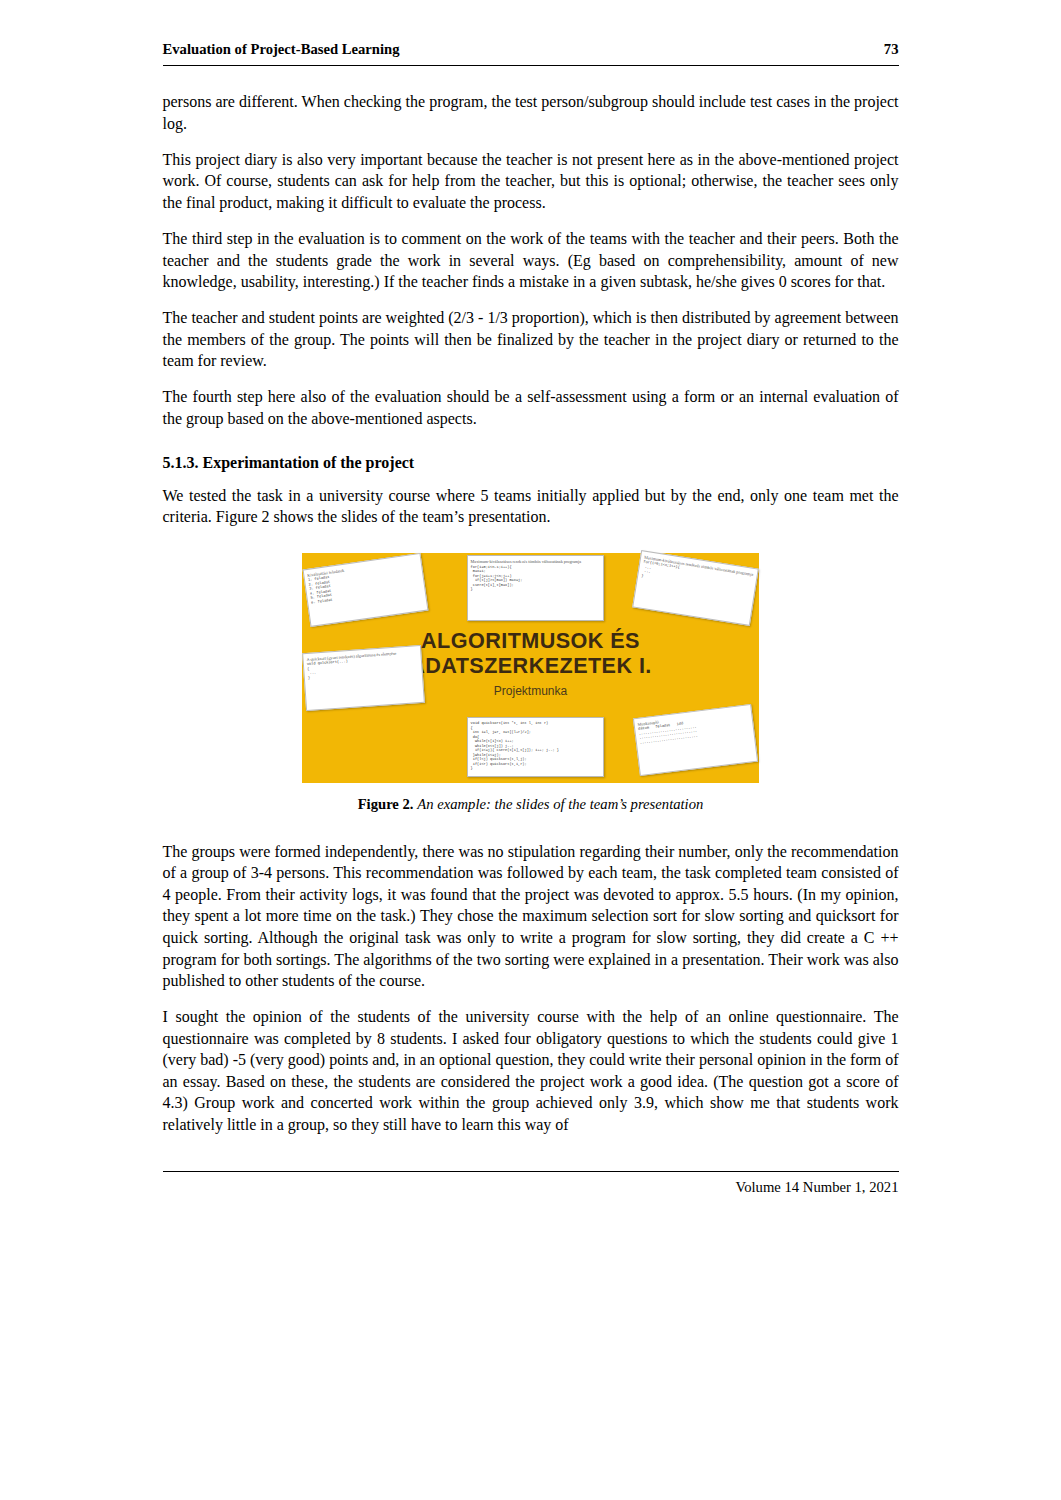Evaluation of Project-Based Learning 73
persons are different. When checking the program, the test person/subgroup should include test cases in the project log.
This project diary is also very important because the teacher is not present here as in the above-mentioned project work. Of course, students can ask for help from the teacher, but this is optional; otherwise, the teacher sees only the final product, making it difficult to evaluate the process.
The third step in the evaluation is to comment on the work of the teams with the teacher and their peers. Both the teacher and the students grade the work in several ways. (Eg based on comprehensibility, amount of new knowledge, usability, interesting.) If the teacher finds a mistake in a given subtask, he/she gives 0 scores for that.
The teacher and student points are weighted (2/3 - 1/3 proportion), which is then distributed by agreement between the members of the group. The points will then be finalized by the teacher in the project diary or returned to the team for review.
The fourth step here also of the evaluation should be a self-assessment using a form or an internal evaluation of the group based on the above-mentioned aspects.
5.1.3. Experimantation of the project
We tested the task in a university course where 5 teams initially applied but by the end, only one team met the criteria. Figure 2 shows the slides of the team’s presentation.
Kiválasztási feladatok
1. feladat
2. feladat
3. feladat
4. feladat
5. feladat
6. feladat
Maximum-kiválasztásos rendezés tömbös változatának programja
for(i=0;i<n-1;i++){
max=i;
for(j=i+1;j<n;j++)
if(t[j]>t[max]) max=j;
csere(t[i],t[max]);
}
Maximum-kiválasztásos rendezés tömbös változatának programja
for(i=0;i<n;i++){
...
...
}
A quicksort (gyors rendezés) algoritmusa és elemzése
void quicksort(...)
{
...
}
Algoritmusok és
Adatszerkezetek I.
Projektmunka
void quicksort(int *t, int l, int r)
{
int i=l, j=r, x=t[(l+r)/2];
do{
while(t[i]<x) i++;
while(x<t[j]) j--;
if(i<=j){ csere(t[i],t[j]); i++; j--; }
}while(i<=j);
if(l<j) quicksort(t,l,j);
if(i<r) quicksort(t,i,r);
}
Munkanapló
dátum feladat idő
...........................
...........................
...........................
Figure 2. An example: the slides of the team’s presentation
The groups were formed independently, there was no stipulation regarding their number, only the recommendation of a group of 3-4 persons. This recommendation was followed by each team, the task completed team consisted of 4 people. From their activity logs, it was found that the project was devoted to approx. 5.5 hours. (In my opinion, they spent a lot more time on the task.) They chose the maximum selection sort for slow sorting and quicksort for quick sorting. Although the original task was only to write a program for slow sorting, they did create a C ++ program for both sortings. The algorithms of the two sorting were explained in a presentation. Their work was also published to other students of the course.
I sought the opinion of the students of the university course with the help of an online questionnaire. The questionnaire was completed by 8 students. I asked four obligatory questions to which the students could give 1 (very bad) -5 (very good) points and, in an optional question, they could write their personal opinion in the form of an essay. Based on these, the students are considered the project work a good idea. (The question got a score of 4.3) Group work and concerted work within the group achieved only 3.9, which show me that students work relatively little in a group, so they still have to learn this way of
Volume 14 Number 1, 2021